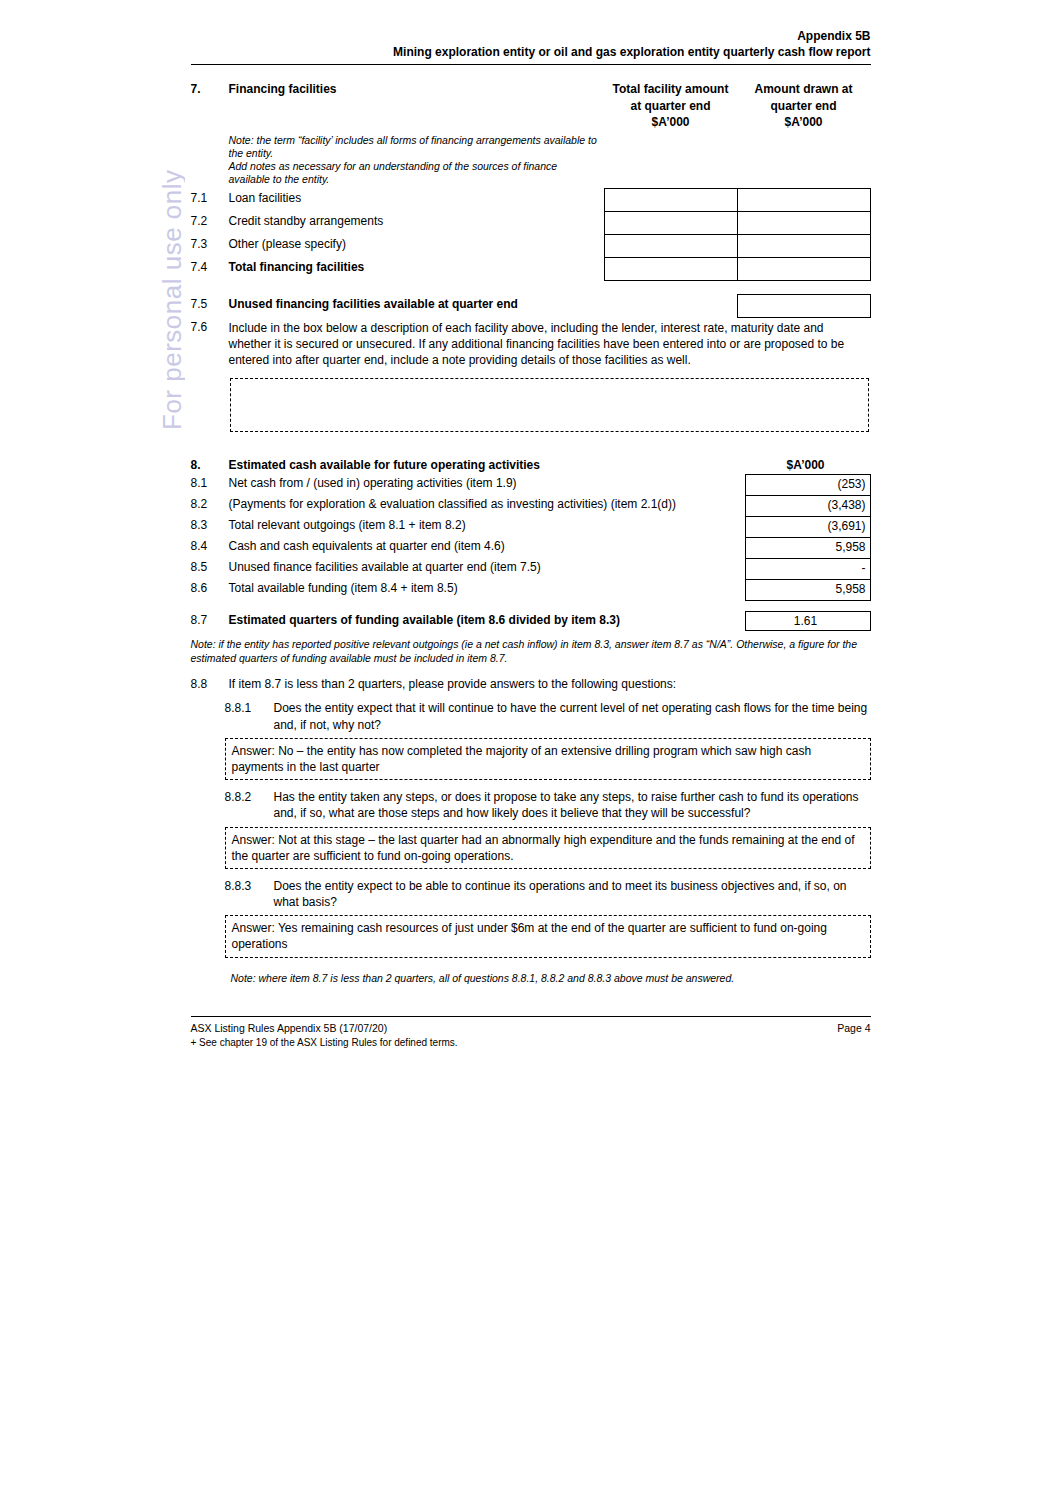For personal use only
Appendix 5B
Mining exploration entity or oil and gas exploration entity quarterly cash flow report
| 7. | Financing facilities | Total facility amount at quarter end $A’000 | Amount drawn at quarter end $A’000 |
| | Note: the term “facility’ includes all forms of financing arrangements available to the entity. Add notes as necessary for an understanding of the sources of finance available to the entity. | | |
| 7.1 | Loan facilities | | |
| 7.2 | Credit standby arrangements | | |
| 7.3 | Other (please specify) | | |
| 7.4 | Total financing facilities | | |
| 7.5 | Unused financing facilities available at quarter end | |
| 7.6 | Include in the box below a description of each facility above, including the lender, interest rate, maturity date and whether it is secured or unsecured. If any additional financing facilities have been entered into or are proposed to be entered into after quarter end, include a note providing details of those facilities as well. |
| 8. | Estimated cash available for future operating activities | $A’000 |
| 8.1 | Net cash from / (used in) operating activities (item 1.9) | (253) |
| 8.2 | (Payments for exploration & evaluation classified as investing activities) (item 2.1(d)) | (3,438) |
| 8.3 | Total relevant outgoings (item 8.1 + item 8.2) | (3,691) |
| 8.4 | Cash and cash equivalents at quarter end (item 4.6) | 5,958 |
| 8.5 | Unused finance facilities available at quarter end (item 7.5) | - |
| 8.6 | Total available funding (item 8.4 + item 8.5) | 5,958 |
| 8.7 | Estimated quarters of funding available (item 8.6 divided by item 8.3) | 1.61 |
Note: if the entity has reported positive relevant outgoings (ie a net cash inflow) in item 8.3, answer item 8.7 as “N/A”. Otherwise, a figure for the estimated quarters of funding available must be included in item 8.7.
| 8.8 | If item 8.7 is less than 2 quarters, please provide answers to the following questions: |
| 8.8.1 | Does the entity expect that it will continue to have the current level of net operating cash flows for the time being and, if not, why not? |
Answer: No – the entity has now completed the majority of an extensive drilling program which saw high cash payments in the last quarter
| 8.8.2 | Has the entity taken any steps, or does it propose to take any steps, to raise further cash to fund its operations and, if so, what are those steps and how likely does it believe that they will be successful? |
Answer: Not at this stage – the last quarter had an abnormally high expenditure and the funds remaining at the end of the quarter are sufficient to fund on-going operations.
| 8.8.3 | Does the entity expect to be able to continue its operations and to meet its business objectives and, if so, on what basis? |
Answer: Yes remaining cash resources of just under $6m at the end of the quarter are sufficient to fund on-going operations
Note: where item 8.7 is less than 2 quarters, all of questions 8.8.1, 8.8.2 and 8.8.3 above must be answered.
ASX Listing Rules Appendix 5B (17/07/20)
+ See chapter 19 of the ASX Listing Rules for defined terms.
Page 4